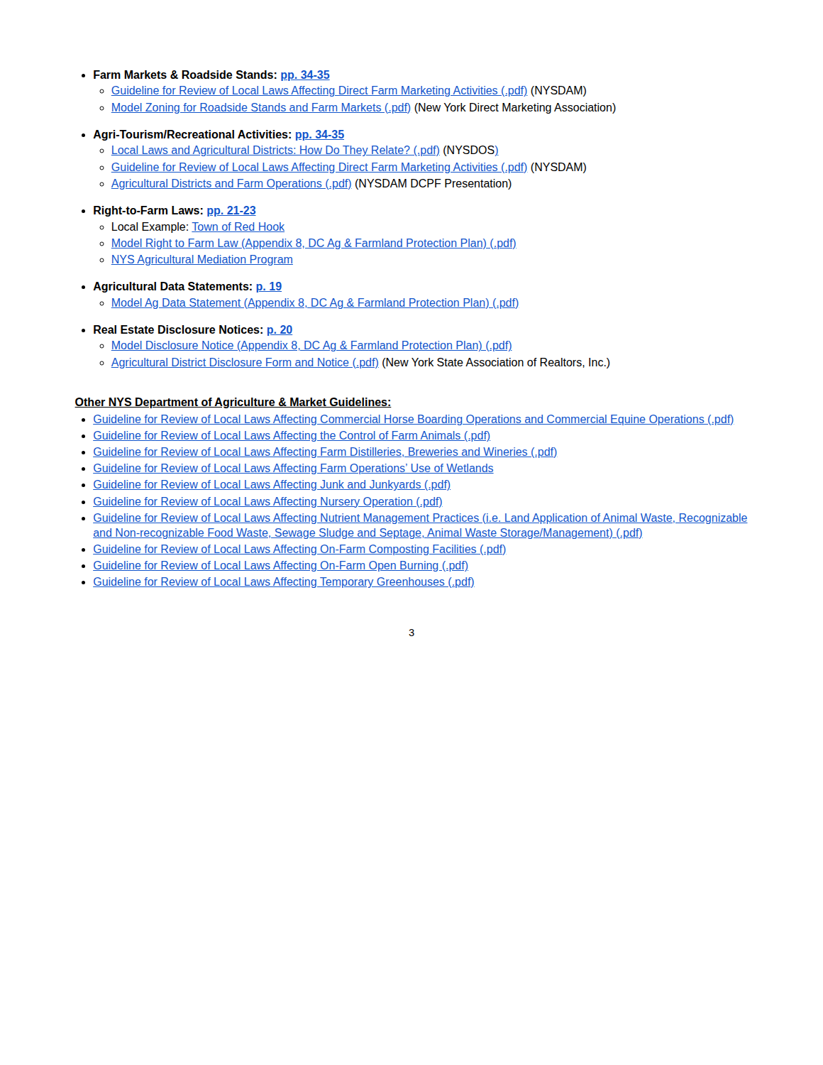Farm Markets & Roadside Stands: pp. 34-35
Guideline for Review of Local Laws Affecting Direct Farm Marketing Activities (.pdf) (NYSDAM)
Model Zoning for Roadside Stands and Farm Markets (.pdf) (New York Direct Marketing Association)
Agri-Tourism/Recreational Activities: pp. 34-35
Local Laws and Agricultural Districts: How Do They Relate? (.pdf) (NYSDOS)
Guideline for Review of Local Laws Affecting Direct Farm Marketing Activities (.pdf) (NYSDAM)
Agricultural Districts and Farm Operations (.pdf) (NYSDAM DCPF Presentation)
Right-to-Farm Laws: pp. 21-23
Local Example: Town of Red Hook
Model Right to Farm Law (Appendix 8, DC Ag & Farmland Protection Plan) (.pdf)
NYS Agricultural Mediation Program
Agricultural Data Statements: p. 19
Model Ag Data Statement (Appendix 8, DC Ag & Farmland Protection Plan) (.pdf)
Real Estate Disclosure Notices: p. 20
Model Disclosure Notice (Appendix 8, DC Ag & Farmland Protection Plan) (.pdf)
Agricultural District Disclosure Form and Notice (.pdf) (New York State Association of Realtors, Inc.)
Other NYS Department of Agriculture & Market Guidelines:
Guideline for Review of Local Laws Affecting Commercial Horse Boarding Operations and Commercial Equine Operations (.pdf)
Guideline for Review of Local Laws Affecting the Control of Farm Animals (.pdf)
Guideline for Review of Local Laws Affecting Farm Distilleries, Breweries and Wineries (.pdf)
Guideline for Review of Local Laws Affecting Farm Operations’ Use of Wetlands
Guideline for Review of Local Laws Affecting Junk and Junkyards (.pdf)
Guideline for Review of Local Laws Affecting Nursery Operation (.pdf)
Guideline for Review of Local Laws Affecting Nutrient Management Practices (i.e. Land Application of Animal Waste, Recognizable and Non-recognizable Food Waste, Sewage Sludge and Septage, Animal Waste Storage/Management) (.pdf)
Guideline for Review of Local Laws Affecting On-Farm Composting Facilities (.pdf)
Guideline for Review of Local Laws Affecting On-Farm Open Burning (.pdf)
Guideline for Review of Local Laws Affecting Temporary Greenhouses (.pdf)
3